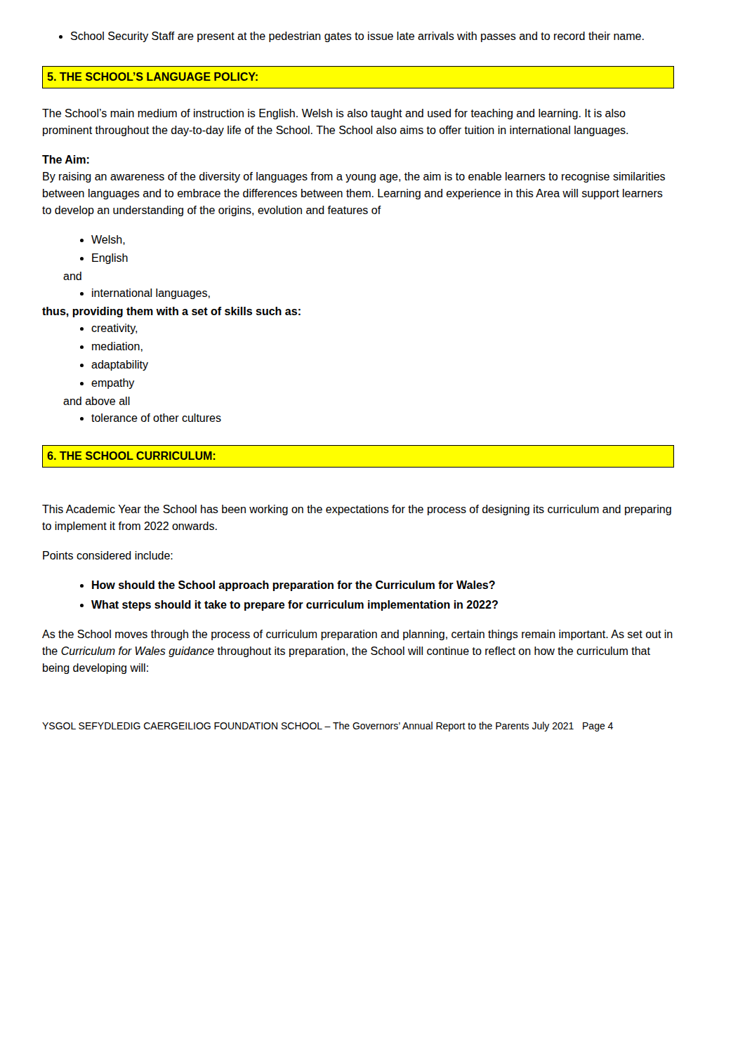School Security Staff are present at the pedestrian gates to issue late arrivals with passes and to record their name.
5. THE SCHOOL’S LANGUAGE POLICY:
The School’s main medium of instruction is English. Welsh is also taught and used for teaching and learning. It is also prominent throughout the day-to-day life of the School. The School also aims to offer tuition in international languages.
The Aim:
By raising an awareness of the diversity of languages from a young age, the aim is to enable learners to recognise similarities between languages and to embrace the differences between them. Learning and experience in this Area will support learners to develop an understanding of the origins, evolution and features of
Welsh,
English
and
international languages,
thus, providing them with a set of skills such as:
creativity,
mediation,
adaptability
empathy
and above all
tolerance of other cultures
6. THE SCHOOL CURRICULUM:
This Academic Year the School has been working on the expectations for the process of designing its curriculum and preparing to implement it from 2022 onwards.
Points considered include:
How should the School approach preparation for the Curriculum for Wales?
What steps should it take to prepare for curriculum implementation in 2022?
As the School moves through the process of curriculum preparation and planning, certain things remain important. As set out in the Curriculum for Wales guidance throughout its preparation, the School will continue to reflect on how the curriculum that being developing will:
YSGOL SEFYDLEDIG CAERGEILIOG FOUNDATION SCHOOL – The Governors’ Annual Report to the Parents July 2021 Page 4